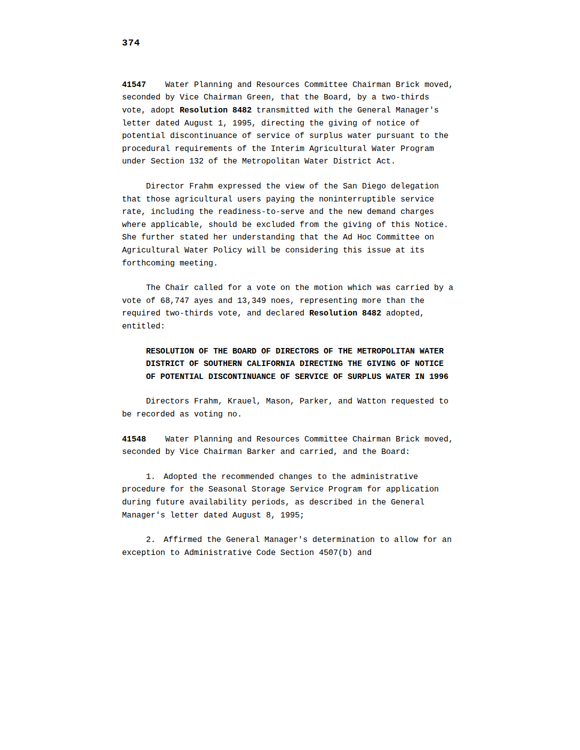374
41547 Water Planning and Resources Committee Chairman Brick moved, seconded by Vice Chairman Green, that the Board, by a two-thirds vote, adopt Resolution 8482 transmitted with the General Manager's letter dated August 1, 1995, directing the giving of notice of potential discontinuance of service of surplus water pursuant to the procedural requirements of the Interim Agricultural Water Program under Section 132 of the Metropolitan Water District Act.
Director Frahm expressed the view of the San Diego delegation that those agricultural users paying the noninterruptible service rate, including the readiness-to-serve and the new demand charges where applicable, should be excluded from the giving of this Notice. She further stated her understanding that the Ad Hoc Committee on Agricultural Water Policy will be considering this issue at its forthcoming meeting.
The Chair called for a vote on the motion which was carried by a vote of 68,747 ayes and 13,349 noes, representing more than the required two-thirds vote, and declared Resolution 8482 adopted, entitled:
Resolution of the Board of Directors of the Metropolitan Water District of Southern California Directing the Giving of Notice of Potential Discontinuance of Service of Surplus Water in 1996
Directors Frahm, Krauel, Mason, Parker, and Watton requested to be recorded as voting no.
41548 Water Planning and Resources Committee Chairman Brick moved, seconded by Vice Chairman Barker and carried, and the Board:
Adopted the recommended changes to the administrative procedure for the Seasonal Storage Service Program for application during future availability periods, as described in the General Manager's letter dated August 8, 1995;
Affirmed the General Manager's determination to allow for an exception to Administrative Code Section 4507(b) and